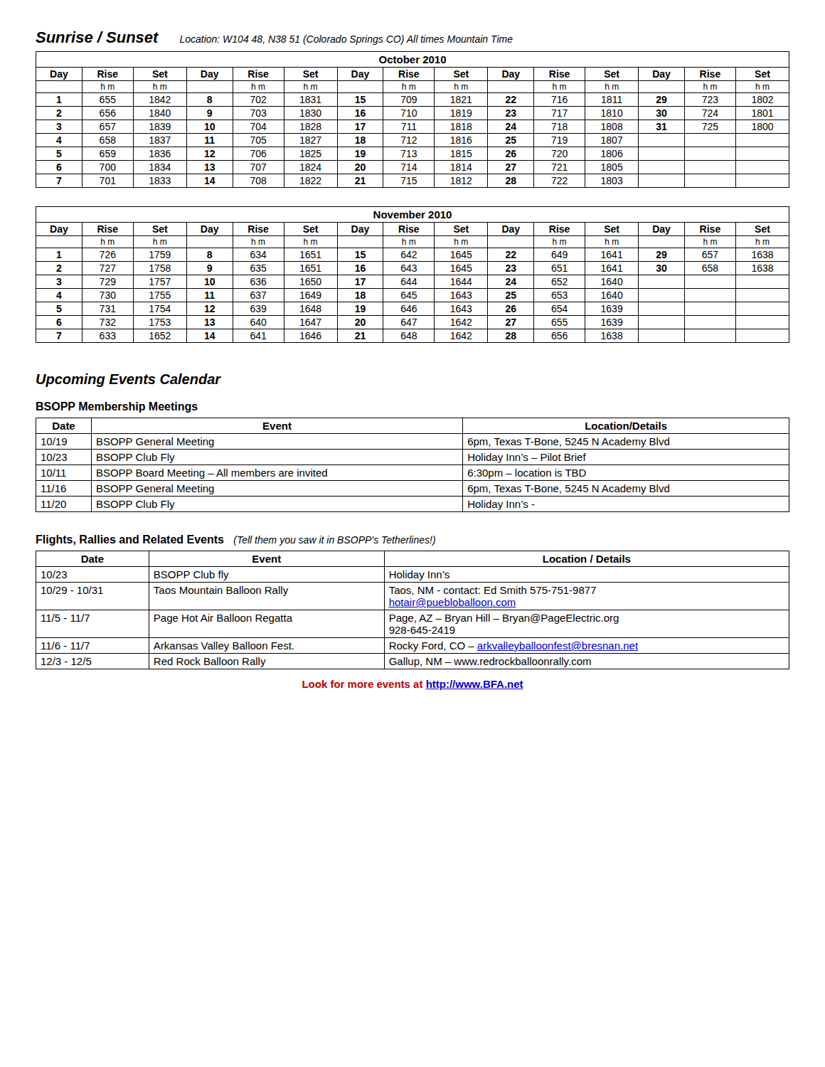Sunrise / Sunset
Location: W104 48, N38 51 (Colorado Springs CO) All times Mountain Time
October 2010
| Day | Rise | Set | Day | Rise | Set | Day | Rise | Set | Day | Rise | Set | Day | Rise | Set |
| --- | --- | --- | --- | --- | --- | --- | --- | --- | --- | --- | --- | --- | --- | --- |
| | h m | h m | | h m | h m | | h m | h m | | h m | h m | | h m | h m |
| 1 | 655 | 1842 | 8 | 702 | 1831 | 15 | 709 | 1821 | 22 | 716 | 1811 | 29 | 723 | 1802 |
| 2 | 656 | 1840 | 9 | 703 | 1830 | 16 | 710 | 1819 | 23 | 717 | 1810 | 30 | 724 | 1801 |
| 3 | 657 | 1839 | 10 | 704 | 1828 | 17 | 711 | 1818 | 24 | 718 | 1808 | 31 | 725 | 1800 |
| 4 | 658 | 1837 | 11 | 705 | 1827 | 18 | 712 | 1816 | 25 | 719 | 1807 | | | |
| 5 | 659 | 1836 | 12 | 706 | 1825 | 19 | 713 | 1815 | 26 | 720 | 1806 | | | |
| 6 | 700 | 1834 | 13 | 707 | 1824 | 20 | 714 | 1814 | 27 | 721 | 1805 | | | |
| 7 | 701 | 1833 | 14 | 708 | 1822 | 21 | 715 | 1812 | 28 | 722 | 1803 | | | |
November 2010
| Day | Rise | Set | Day | Rise | Set | Day | Rise | Set | Day | Rise | Set | Day | Rise | Set |
| --- | --- | --- | --- | --- | --- | --- | --- | --- | --- | --- | --- | --- | --- | --- |
| | h m | h m | | h m | h m | | h m | h m | | h m | h m | | h m | h m |
| 1 | 726 | 1759 | 8 | 634 | 1651 | 15 | 642 | 1645 | 22 | 649 | 1641 | 29 | 657 | 1638 |
| 2 | 727 | 1758 | 9 | 635 | 1651 | 16 | 643 | 1645 | 23 | 651 | 1641 | 30 | 658 | 1638 |
| 3 | 729 | 1757 | 10 | 636 | 1650 | 17 | 644 | 1644 | 24 | 652 | 1640 | | | |
| 4 | 730 | 1755 | 11 | 637 | 1649 | 18 | 645 | 1643 | 25 | 653 | 1640 | | | |
| 5 | 731 | 1754 | 12 | 639 | 1648 | 19 | 646 | 1643 | 26 | 654 | 1639 | | | |
| 6 | 732 | 1753 | 13 | 640 | 1647 | 20 | 647 | 1642 | 27 | 655 | 1639 | | | |
| 7 | 633 | 1652 | 14 | 641 | 1646 | 21 | 648 | 1642 | 28 | 656 | 1638 | | | |
Upcoming Events Calendar
BSOPP Membership Meetings
| Date | Event | Location/Details |
| --- | --- | --- |
| 10/19 | BSOPP General Meeting | 6pm, Texas T-Bone, 5245 N Academy Blvd |
| 10/23 | BSOPP Club Fly | Holiday Inn’s – Pilot Brief |
| 10/11 | BSOPP Board Meeting – All members are invited | 6:30pm – location is TBD |
| 11/16 | BSOPP General Meeting | 6pm, Texas T-Bone, 5245 N Academy Blvd |
| 11/20 | BSOPP Club Fly | Holiday Inn’s - |
Flights, Rallies and Related Events (Tell them you saw it in BSOPP’s Tetherlines!)
| Date | Event | Location / Details |
| --- | --- | --- |
| 10/23 | BSOPP Club fly | Holiday Inn’s |
| 10/29 - 10/31 | Taos Mountain Balloon Rally | Taos, NM - contact: Ed Smith 575-751-9877 hotair@puebloballoon.com |
| 11/5 - 11/7 | Page Hot Air Balloon Regatta | Page, AZ – Bryan Hill – Bryan@PageElectric.org 928-645-2419 |
| 11/6 - 11/7 | Arkansas Valley Balloon Fest. | Rocky Ford, CO – arkvalleyballoonfest@bresnan.net |
| 12/3 - 12/5 | Red Rock Balloon Rally | Gallup, NM – www.redrockballoonrally.com |
Look for more events at http://www.BFA.net